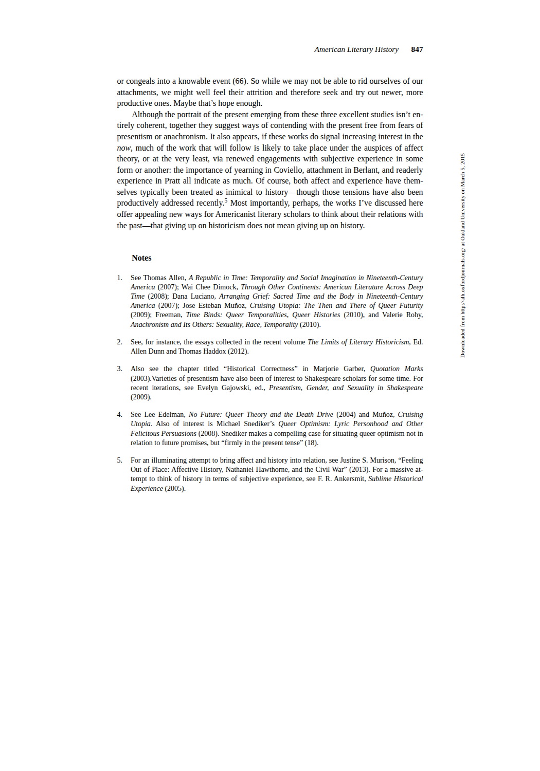American Literary History847
Downloaded from http://alh.oxfordjournals.org/ at Oakland University on March 5, 2015
or congeals into a knowable event (66). So while we may not be able to rid ourselves of our attachments, we might well feel their attrition and therefore seek and try out newer, more productive ones. Maybe that’s hope enough.
Although the portrait of the present emerging from these three excellent studies isn’t entirely coherent, together they suggest ways of contending with the present free from fears of presentism or anachronism. It also appears, if these works do signal increasing interest in the now, much of the work that will follow is likely to take place under the auspices of affect theory, or at the very least, via renewed engagements with subjective experience in some form or another: the importance of yearning in Coviello, attachment in Berlant, and readerly experience in Pratt all indicate as much. Of course, both affect and experience have themselves typically been treated as inimical to history—though those tensions have also been productively addressed recently.5 Most importantly, perhaps, the works I’ve discussed here offer appealing new ways for Americanist literary scholars to think about their relations with the past—that giving up on historicism does not mean giving up on history.
Notes
1. See Thomas Allen, A Republic in Time: Temporality and Social Imagination in Nineteenth-Century America (2007); Wai Chee Dimock, Through Other Continents: American Literature Across Deep Time (2008); Dana Luciano, Arranging Grief: Sacred Time and the Body in Nineteenth-Century America (2007); Jose Esteban Muñoz, Cruising Utopia: The Then and There of Queer Futurity (2009); Freeman, Time Binds: Queer Temporalities, Queer Histories (2010), and Valerie Rohy, Anachronism and Its Others: Sexuality, Race, Temporality (2010).
2. See, for instance, the essays collected in the recent volume The Limits of Literary Historicism, Ed. Allen Dunn and Thomas Haddox (2012).
3. Also see the chapter titled “Historical Correctness” in Marjorie Garber, Quotation Marks (2003).Varieties of presentism have also been of interest to Shakespeare scholars for some time. For recent iterations, see Evelyn Gajowski, ed., Presentism, Gender, and Sexuality in Shakespeare (2009).
4. See Lee Edelman, No Future: Queer Theory and the Death Drive (2004) and Muñoz, Cruising Utopia. Also of interest is Michael Snediker’s Queer Optimism: Lyric Personhood and Other Felicitous Persuasions (2008). Snediker makes a compelling case for situating queer optimism not in relation to future promises, but “firmly in the present tense” (18).
5. For an illuminating attempt to bring affect and history into relation, see Justine S. Murison, “Feeling Out of Place: Affective History, Nathaniel Hawthorne, and the Civil War” (2013). For a massive attempt to think of history in terms of subjective experience, see F. R. Ankersmit, Sublime Historical Experience (2005).